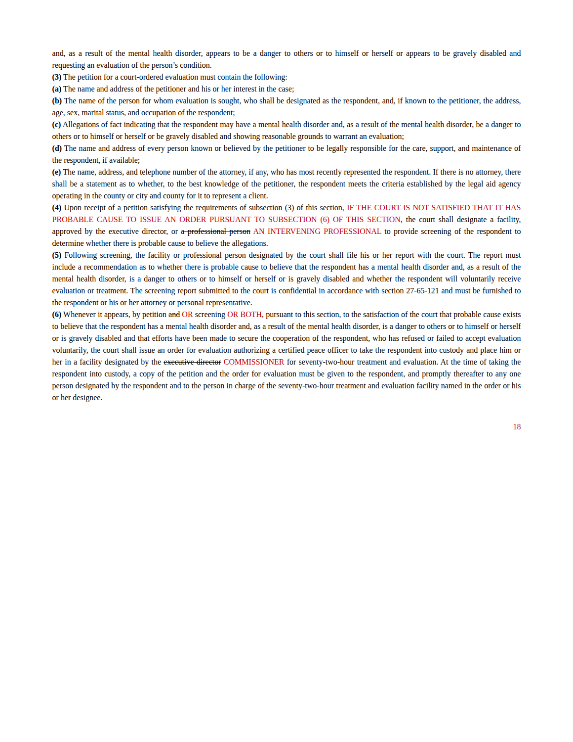and, as a result of the mental health disorder, appears to be a danger to others or to himself or herself or appears to be gravely disabled and requesting an evaluation of the person’s condition.
(3) The petition for a court-ordered evaluation must contain the following:
(a) The name and address of the petitioner and his or her interest in the case;
(b) The name of the person for whom evaluation is sought, who shall be designated as the respondent, and, if known to the petitioner, the address, age, sex, marital status, and occupation of the respondent;
(c) Allegations of fact indicating that the respondent may have a mental health disorder and, as a result of the mental health disorder, be a danger to others or to himself or herself or be gravely disabled and showing reasonable grounds to warrant an evaluation;
(d) The name and address of every person known or believed by the petitioner to be legally responsible for the care, support, and maintenance of the respondent, if available;
(e) The name, address, and telephone number of the attorney, if any, who has most recently represented the respondent. If there is no attorney, there shall be a statement as to whether, to the best knowledge of the petitioner, the respondent meets the criteria established by the legal aid agency operating in the county or city and county for it to represent a client.
(4) Upon receipt of a petition satisfying the requirements of subsection (3) of this section, if the court is not satisfied that it has probable cause to issue an order pursuant to subsection (6) of this section, the court shall designate a facility, approved by the executive director, or a professional person an intervening professional to provide screening of the respondent to determine whether there is probable cause to believe the allegations.
(5) Following screening, the facility or professional person designated by the court shall file his or her report with the court. The report must include a recommendation as to whether there is probable cause to believe that the respondent has a mental health disorder and, as a result of the mental health disorder, is a danger to others or to himself or herself or is gravely disabled and whether the respondent will voluntarily receive evaluation or treatment. The screening report submitted to the court is confidential in accordance with section 27-65-121 and must be furnished to the respondent or his or her attorney or personal representative.
(6) Whenever it appears, by petition and or screening or both, pursuant to this section, to the satisfaction of the court that probable cause exists to believe that the respondent has a mental health disorder and, as a result of the mental health disorder, is a danger to others or to himself or herself or is gravely disabled and that efforts have been made to secure the cooperation of the respondent, who has refused or failed to accept evaluation voluntarily, the court shall issue an order for evaluation authorizing a certified peace officer to take the respondent into custody and place him or her in a facility designated by the executive director commissioner for seventy-two-hour treatment and evaluation. At the time of taking the respondent into custody, a copy of the petition and the order for evaluation must be given to the respondent, and promptly thereafter to any one person designated by the respondent and to the person in charge of the seventy-two-hour treatment and evaluation facility named in the order or his or her designee.
18